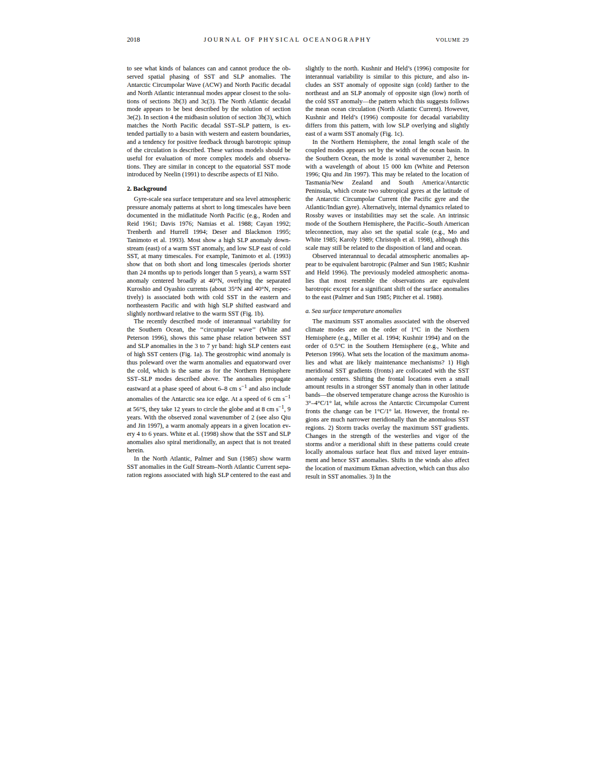2018 JOURNAL OF PHYSICAL OCEANOGRAPHY VOLUME 29
to see what kinds of balances can and cannot produce the observed spatial phasing of SST and SLP anomalies. The Antarctic Circumpolar Wave (ACW) and North Pacific decadal and North Atlantic interannual modes appear closest to the solutions of sections 3b(3) and 3c(3). The North Atlantic decadal mode appears to be best described by the solution of section 3e(2). In section 4 the midbasin solution of section 3b(3), which matches the North Pacific decadal SST–SLP pattern, is extended partially to a basin with western and eastern boundaries, and a tendency for positive feedback through barotropic spinup of the circulation is described. These various models should be useful for evaluation of more complex models and observations. They are similar in concept to the equatorial SST mode introduced by Neelin (1991) to describe aspects of El Niño.
2. Background
Gyre-scale sea surface temperature and sea level atmospheric pressure anomaly patterns at short to long timescales have been documented in the midlatitude North Pacific (e.g., Roden and Reid 1961; Davis 1976; Namias et al. 1988; Cayan 1992; Trenberth and Hurrell 1994; Deser and Blackmon 1995; Tanimoto et al. 1993). Most show a high SLP anomaly downstream (east) of a warm SST anomaly, and low SLP east of cold SST, at many timescales. For example, Tanimoto et al. (1993) show that on both short and long timescales (periods shorter than 24 months up to periods longer than 5 years), a warm SST anomaly centered broadly at 40°N, overlying the separated Kuroshio and Oyashio currents (about 35°N and 40°N, respectively) is associated both with cold SST in the eastern and northeastern Pacific and with high SLP shifted eastward and slightly northward relative to the warm SST (Fig. 1b).
The recently described mode of interannual variability for the Southern Ocean, the ‘‘circumpolar wave’’ (White and Peterson 1996), shows this same phase relation between SST and SLP anomalies in the 3 to 7 yr band: high SLP centers east of high SST centers (Fig. 1a). The geostrophic wind anomaly is thus poleward over the warm anomalies and equatorward over the cold, which is the same as for the Northern Hemisphere SST–SLP modes described above. The anomalies propagate eastward at a phase speed of about 6–8 cm s−1 and also include anomalies of the Antarctic sea ice edge. At a speed of 6 cm s−1 at 56°S, they take 12 years to circle the globe and at 8 cm s−1, 9 years. With the observed zonal wavenumber of 2 (see also Qiu and Jin 1997), a warm anomaly appears in a given location every 4 to 6 years. White et al. (1998) show that the SST and SLP anomalies also spiral meridionally, an aspect that is not treated herein.
In the North Atlantic, Palmer and Sun (1985) show warm SST anomalies in the Gulf Stream–North Atlantic Current separation regions associated with high SLP centered to the east and slightly to the north. Kushnir and Held’s (1996) composite for interannual variability is similar to this picture, and also includes an SST anomaly of opposite sign (cold) farther to the northeast and an SLP anomaly of opposite sign (low) north of the cold SST anomaly—the pattern which this suggests follows the mean ocean circulation (North Atlantic Current). However, Kushnir and Held’s (1996) composite for decadal variability differs from this pattern, with low SLP overlying and slightly east of a warm SST anomaly (Fig. 1c).
In the Northern Hemisphere, the zonal length scale of the coupled modes appears set by the width of the ocean basin. In the Southern Ocean, the mode is zonal wavenumber 2, hence with a wavelength of about 15 000 km (White and Peterson 1996; Qiu and Jin 1997). This may be related to the location of Tasmania/New Zealand and South America/Antarctic Peninsula, which create two subtropical gyres at the latitude of the Antarctic Circumpolar Current (the Pacific gyre and the Atlantic/Indian gyre). Alternatively, internal dynamics related to Rossby waves or instabilities may set the scale. An intrinsic mode of the Southern Hemisphere, the Pacific–South American teleconnection, may also set the spatial scale (e.g., Mo and White 1985; Karoly 1989; Christoph et al. 1998), although this scale may still be related to the disposition of land and ocean.
Observed interannual to decadal atmospheric anomalies appear to be equivalent barotropic (Palmer and Sun 1985; Kushnir and Held 1996). The previously modeled atmospheric anomalies that most resemble the observations are equivalent barotropic except for a significant shift of the surface anomalies to the east (Palmer and Sun 1985; Pitcher et al. 1988).
a. Sea surface temperature anomalies
The maximum SST anomalies associated with the observed climate modes are on the order of 1°C in the Northern Hemisphere (e.g., Miller et al. 1994; Kushnir 1994) and on the order of 0.5°C in the Southern Hemisphere (e.g., White and Peterson 1996). What sets the location of the maximum anomalies and what are likely maintenance mechanisms? 1) High meridional SST gradients (fronts) are collocated with the SST anomaly centers. Shifting the frontal locations even a small amount results in a stronger SST anomaly than in other latitude bands—the observed temperature change across the Kuroshio is 3°–4°C/1° lat, while across the Antarctic Circumpolar Current fronts the change can be 1°C/1° lat. However, the frontal regions are much narrower meridionally than the anomalous SST regions. 2) Storm tracks overlay the maximum SST gradients. Changes in the strength of the westerlies and vigor of the storms and/or a meridional shift in these patterns could create locally anomalous surface heat flux and mixed layer entrainment and hence SST anomalies. Shifts in the winds also affect the location of maximum Ekman advection, which can thus also result in SST anomalies. 3) In the